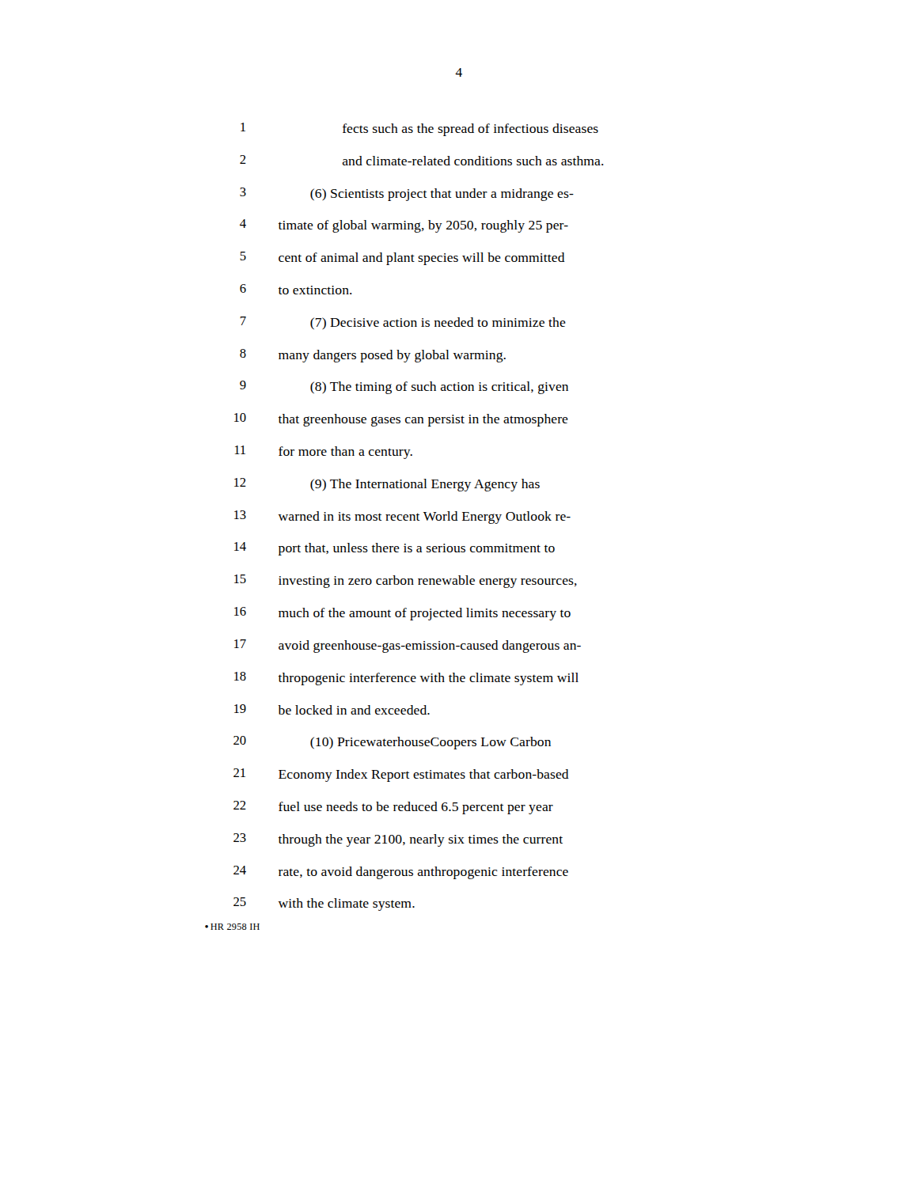4
1
fects such as the spread of infectious diseases
2
and climate-related conditions such as asthma.
3
(6) Scientists project that under a midrange es-
4
timate of global warming, by 2050, roughly 25 per-
5
cent of animal and plant species will be committed
6
to extinction.
7
(7) Decisive action is needed to minimize the
8
many dangers posed by global warming.
9
(8) The timing of such action is critical, given
10
that greenhouse gases can persist in the atmosphere
11
for more than a century.
12
(9) The International Energy Agency has
13
warned in its most recent World Energy Outlook re-
14
port that, unless there is a serious commitment to
15
investing in zero carbon renewable energy resources,
16
much of the amount of projected limits necessary to
17
avoid greenhouse-gas-emission-caused dangerous an-
18
thropogenic interference with the climate system will
19
be locked in and exceeded.
20
(10) PricewaterhouseCoopers Low Carbon
21
Economy Index Report estimates that carbon-based
22
fuel use needs to be reduced 6.5 percent per year
23
through the year 2100, nearly six times the current
24
rate, to avoid dangerous anthropogenic interference
25
with the climate system.
•HR 2958 IH